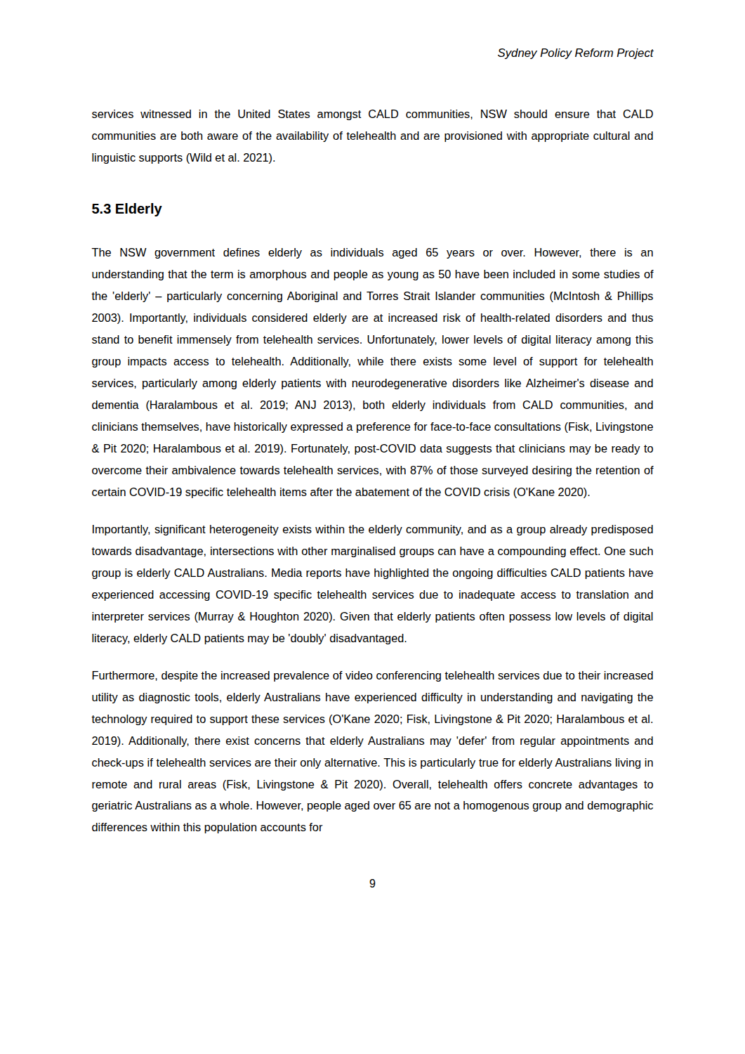Sydney Policy Reform Project
services witnessed in the United States amongst CALD communities, NSW should ensure that CALD communities are both aware of the availability of telehealth and are provisioned with appropriate cultural and linguistic supports (Wild et al. 2021).
5.3 Elderly
The NSW government defines elderly as individuals aged 65 years or over. However, there is an understanding that the term is amorphous and people as young as 50 have been included in some studies of the 'elderly' – particularly concerning Aboriginal and Torres Strait Islander communities (McIntosh & Phillips 2003). Importantly, individuals considered elderly are at increased risk of health-related disorders and thus stand to benefit immensely from telehealth services. Unfortunately, lower levels of digital literacy among this group impacts access to telehealth. Additionally, while there exists some level of support for telehealth services, particularly among elderly patients with neurodegenerative disorders like Alzheimer's disease and dementia (Haralambous et al. 2019; ANJ 2013), both elderly individuals from CALD communities, and clinicians themselves, have historically expressed a preference for face-to-face consultations (Fisk, Livingstone & Pit 2020; Haralambous et al. 2019). Fortunately, post-COVID data suggests that clinicians may be ready to overcome their ambivalence towards telehealth services, with 87% of those surveyed desiring the retention of certain COVID-19 specific telehealth items after the abatement of the COVID crisis (O'Kane 2020).
Importantly, significant heterogeneity exists within the elderly community, and as a group already predisposed towards disadvantage, intersections with other marginalised groups can have a compounding effect. One such group is elderly CALD Australians. Media reports have highlighted the ongoing difficulties CALD patients have experienced accessing COVID-19 specific telehealth services due to inadequate access to translation and interpreter services (Murray & Houghton 2020). Given that elderly patients often possess low levels of digital literacy, elderly CALD patients may be 'doubly' disadvantaged.
Furthermore, despite the increased prevalence of video conferencing telehealth services due to their increased utility as diagnostic tools, elderly Australians have experienced difficulty in understanding and navigating the technology required to support these services (O'Kane 2020; Fisk, Livingstone & Pit 2020; Haralambous et al. 2019). Additionally, there exist concerns that elderly Australians may 'defer' from regular appointments and check-ups if telehealth services are their only alternative. This is particularly true for elderly Australians living in remote and rural areas (Fisk, Livingstone & Pit 2020). Overall, telehealth offers concrete advantages to geriatric Australians as a whole. However, people aged over 65 are not a homogenous group and demographic differences within this population accounts for
9